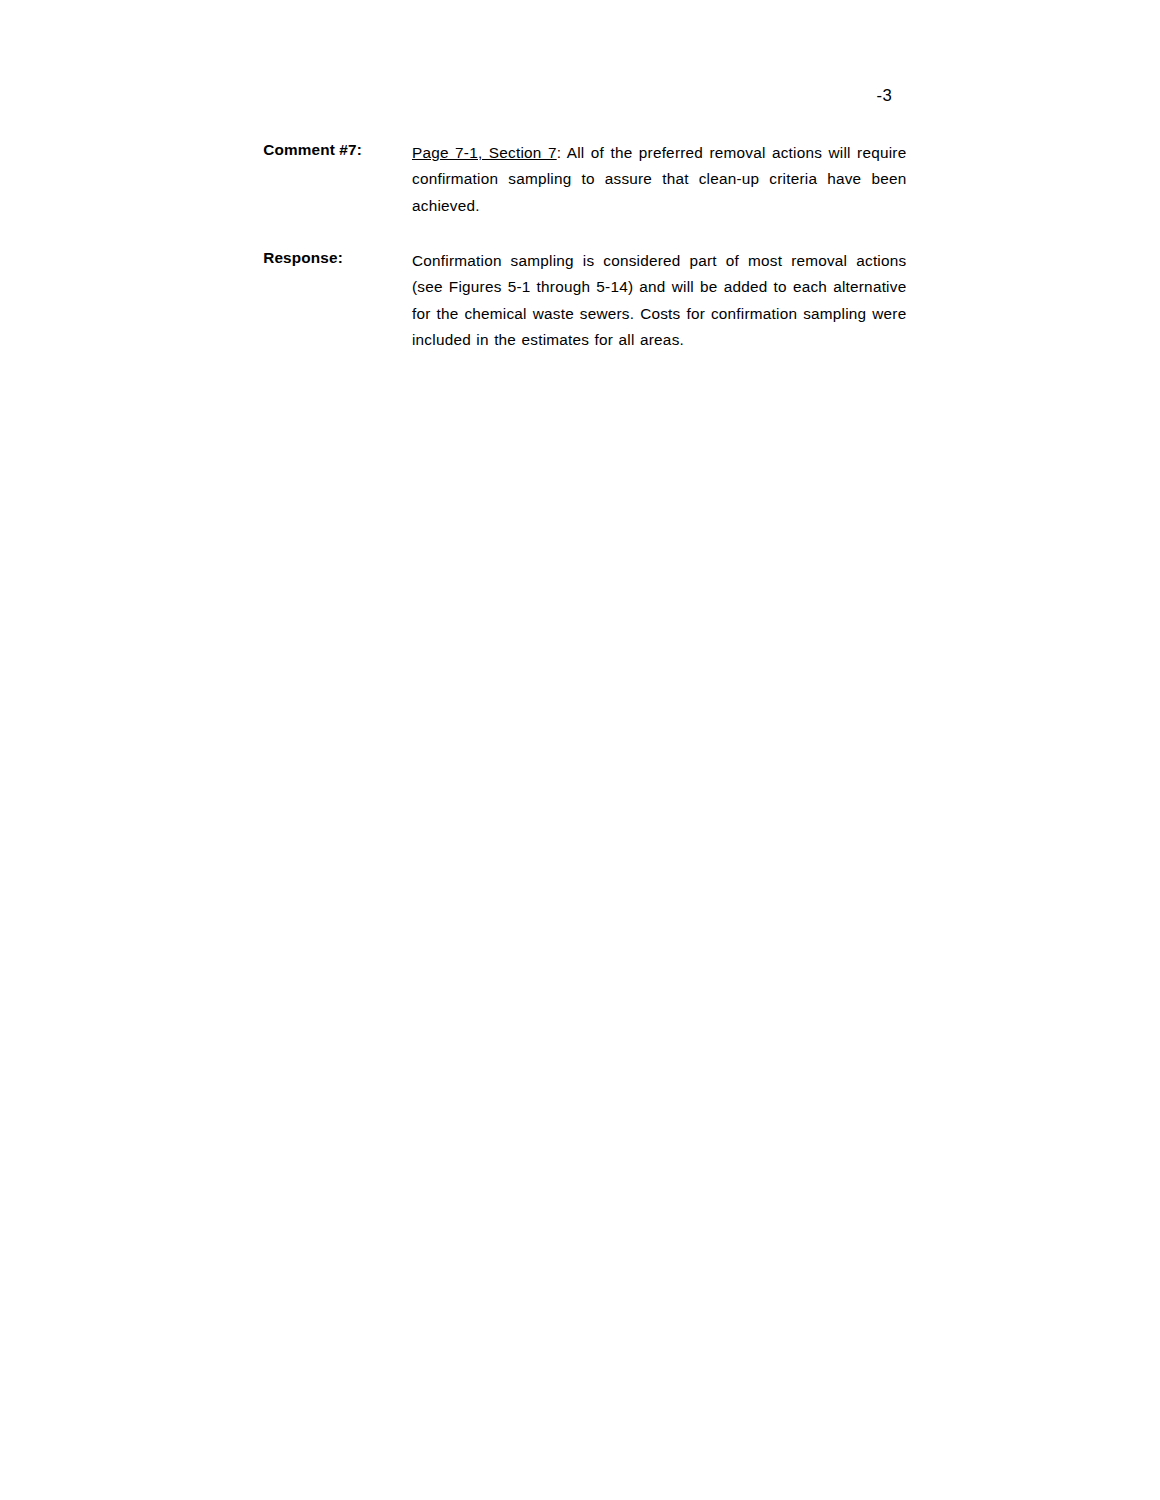-3
Comment #7:
Page 7-1, Section 7: All of the preferred removal actions will require confirmation sampling to assure that clean-up criteria have been achieved.
Response:
Confirmation sampling is considered part of most removal actions (see Figures 5-1 through 5-14) and will be added to each alternative for the chemical waste sewers. Costs for confirmation sampling were included in the estimates for all areas.